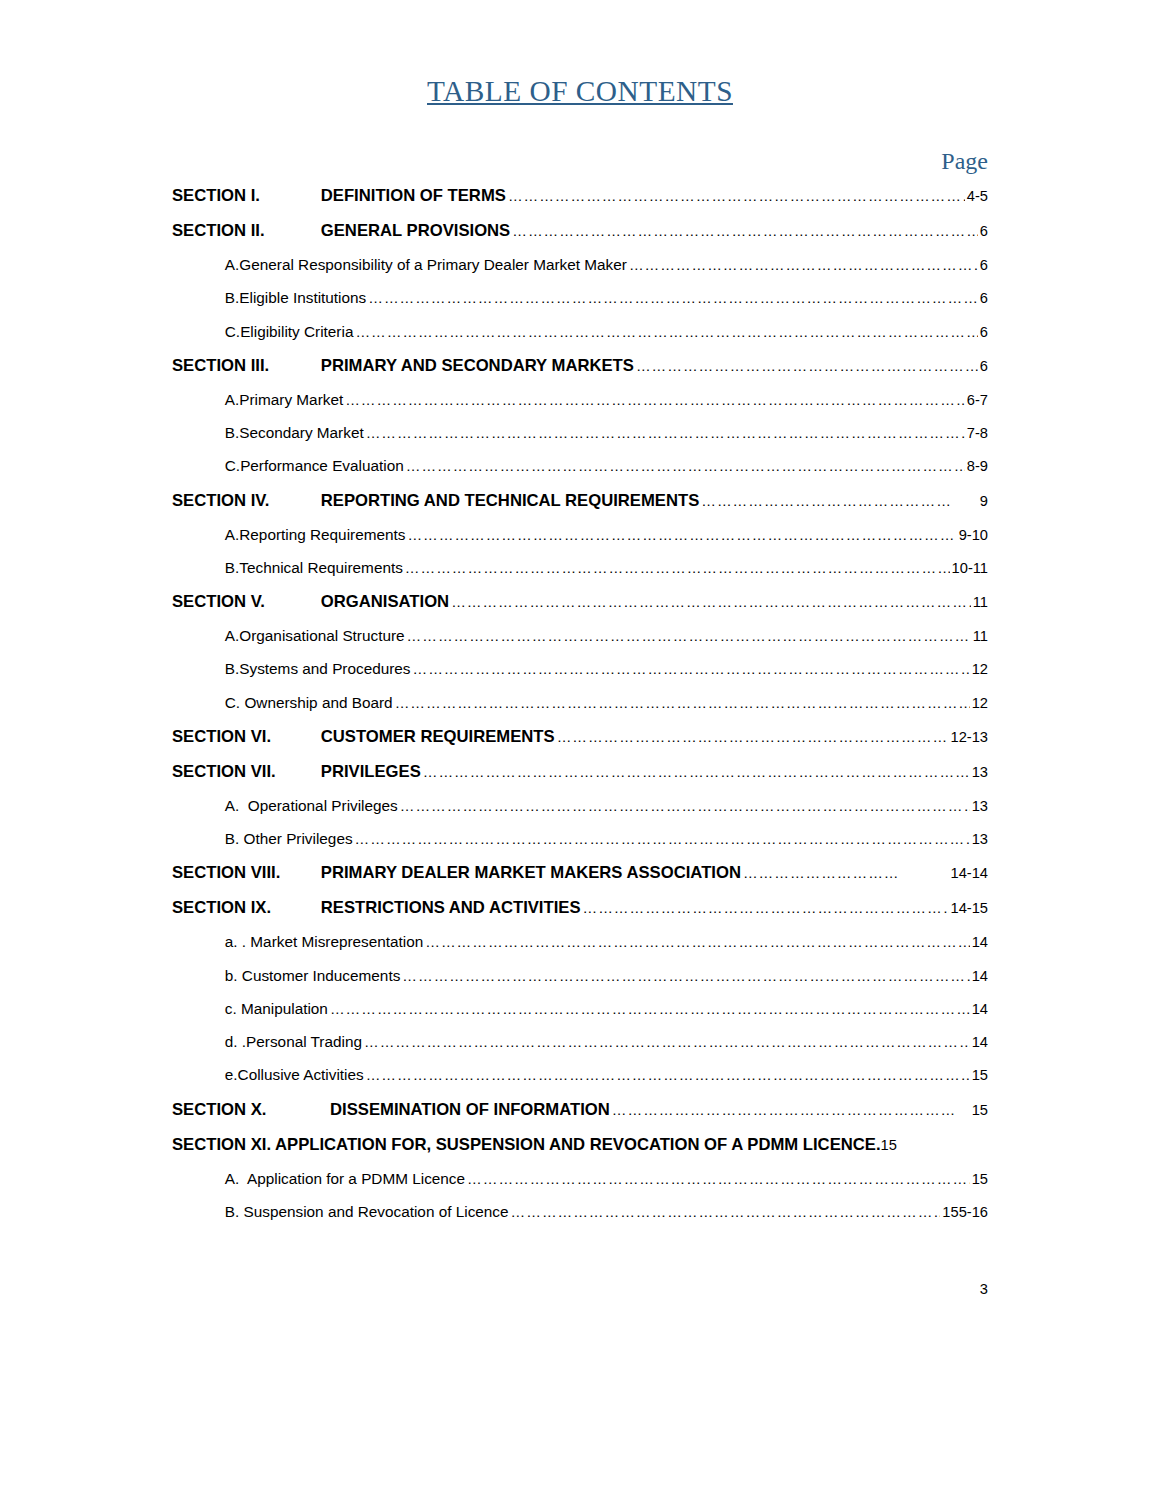TABLE OF CONTENTS
Page
SECTION I. DEFINITION OF TERMS …………………………………………………………………………………………………… 4-5
SECTION II. GENERAL PROVISIONS …………………………………………………………………………………………… 6
A.General Responsibility of a Primary Dealer Market Maker ……………………………………………………………… 6
B.Eligible Institutions ………………………………………………………………………………………………………………………………… 6
C.Eligibility Criteria …………………………………………………………………………………………………………………………………… 6
SECTION III. PRIMARY AND SECONDARY MARKETS ………………………………………………………… 6
A.Primary Market ……………………………………………………………………………………………………………………………………… 6-7
B.Secondary Market ………………………………………………………………………………………………………………………………… 7-8
C.Performance Evaluation ……………………………………………………………………………………………………………………… 8-9
SECTION IV. REPORTING AND TECHNICAL REQUIREMENTS ………………………………………… 9
A.Reporting Requirements ……………………………………………………………………………………………………………………… 9-10
B.Technical Requirements ……………………………………………………………………………………………………………………… 10-11
SECTION V. ORGANISATION ………………………………………………………………………………………………………… 11
A.Organisational Structure ……………………………………………………………………………………………………………………… 11
B.Systems and Procedures ……………………………………………………………………………………………………………………… 12
C. Ownership and Board ………………………………………………………………………………………………………………………… 12
SECTION VI. CUSTOMER REQUIREMENTS ………………………………………………………………………………… 12-13
SECTION VII. PRIVILEGES ……………………………………………………………………………………………………………… 13
A. Operational Privileges ………………………………………………………………………………………………………………………… 13
B. Other Privileges ……………………………………………………………………………………………………………………………… 13
SECTION VIII. PRIMARY DEALER MARKET MAKERS ASSOCIATION ………………………… 14-14
SECTION IX. RESTRICTIONS AND ACTIVITIES ………………………………………………………………… 14-15
a. . Market Misrepresentation ………………………………………………………………………………………………………………… 14
b. Customer Inducements ……………………………………………………………………………………………………………………… 14
c. Manipulation …………………………………………………………………………………………………………………………………… 14
d. .Personal Trading ………………………………………………………………………………………………………………………… 14
e.Collusive Activities ………………………………………………………………………………………………………………………… 15
SECTION X. DISSEMINATION OF INFORMATION ………………………………………………………… 15
SECTION XI. APPLICATION FOR, SUSPENSION AND REVOCATION OF A PDMM LICENCE. 15
A. Application for a PDMM Licence ………………………………………………………………………………………………… 15
B. Suspension and Revocation of Licence ………………………………………………………………………………… 155-16
3